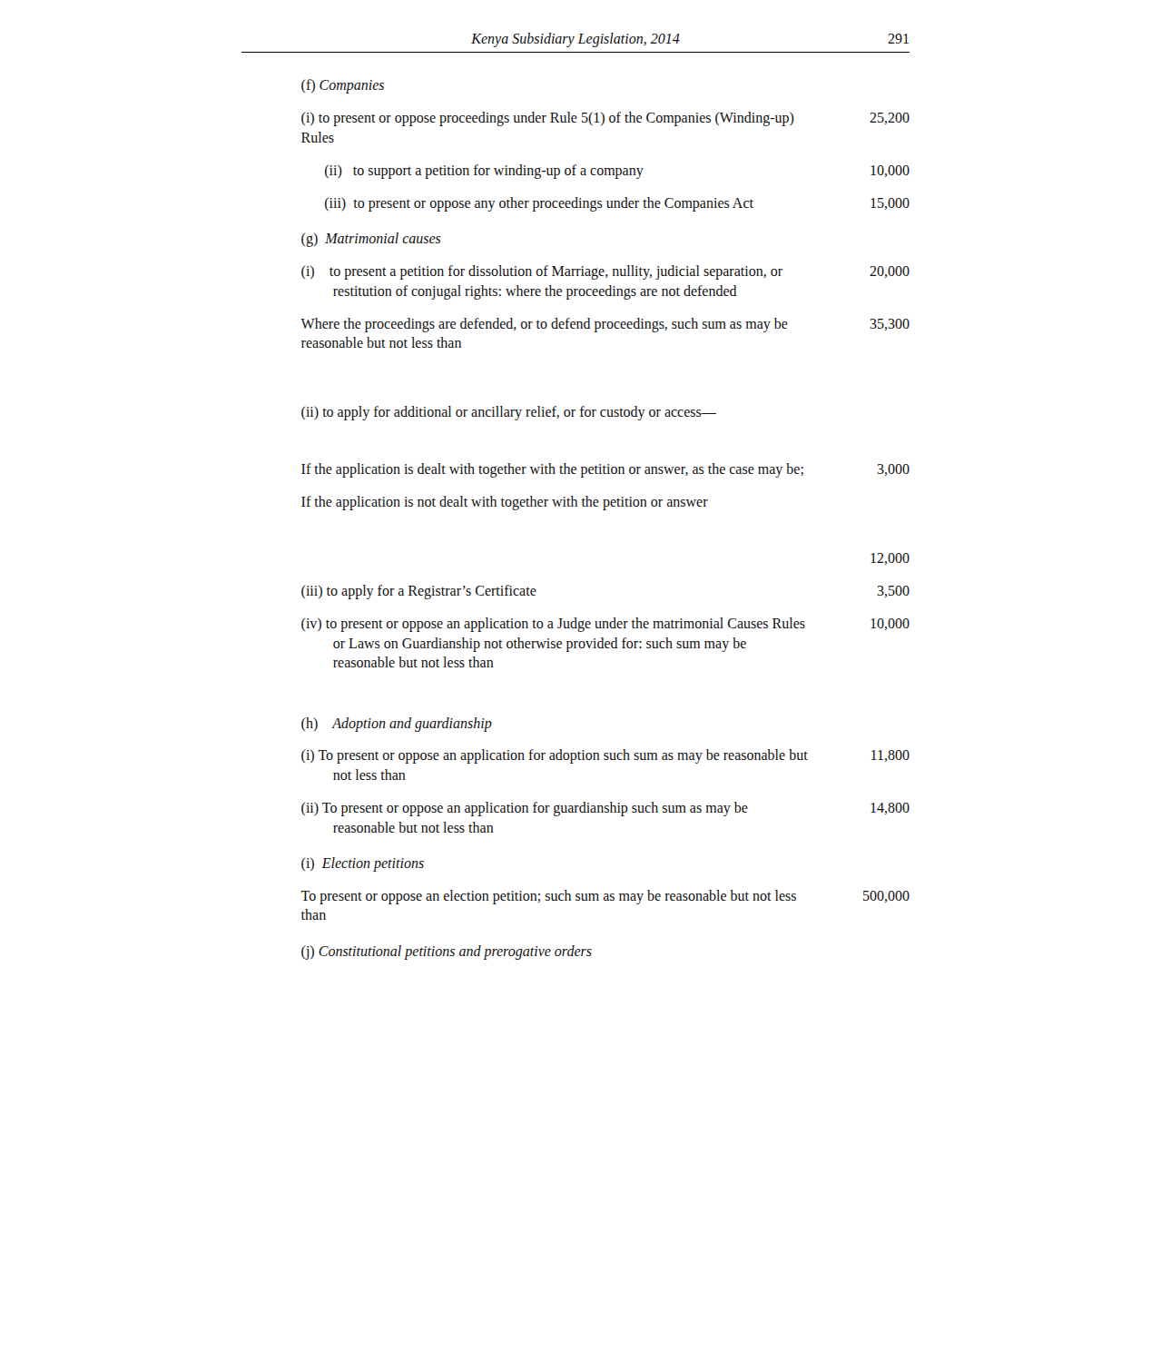Kenya Subsidiary Legislation, 2014 291
(f) Companies
(i) to present or oppose proceedings under Rule 5(1) of the Companies (Winding-up) Rules
25,200
(ii) to support a petition for winding-up of a company
10,000
(iii) to present or oppose any other proceedings under the Companies Act
15,000
(g) Matrimonial causes
(i) to present a petition for dissolution of Marriage, nullity, judicial separation, or restitution of conjugal rights: where the proceedings are not defended
20,000
Where the proceedings are defended, or to defend proceedings, such sum as may be reasonable but not less than
35,300
(ii) to apply for additional or ancillary relief, or for custody or access—
If the application is dealt with together with the petition or answer, as the case may be;
3,000
If the application is not dealt with together with the petition or answer
12,000
(iii) to apply for a Registrar’s Certificate
3,500
(iv) to present or oppose an application to a Judge under the matrimonial Causes Rules or Laws on Guardianship not otherwise provided for: such sum may be reasonable but not less than
10,000
(h) Adoption and guardianship
(i) To present or oppose an application for adoption such sum as may be reasonable but not less than
11,800
(ii) To present or oppose an application for guardianship such sum as may be reasonable but not less than
14,800
(i) Election petitions
To present or oppose an election petition; such sum as may be reasonable but not less than
500,000
(j) Constitutional petitions and prerogative orders